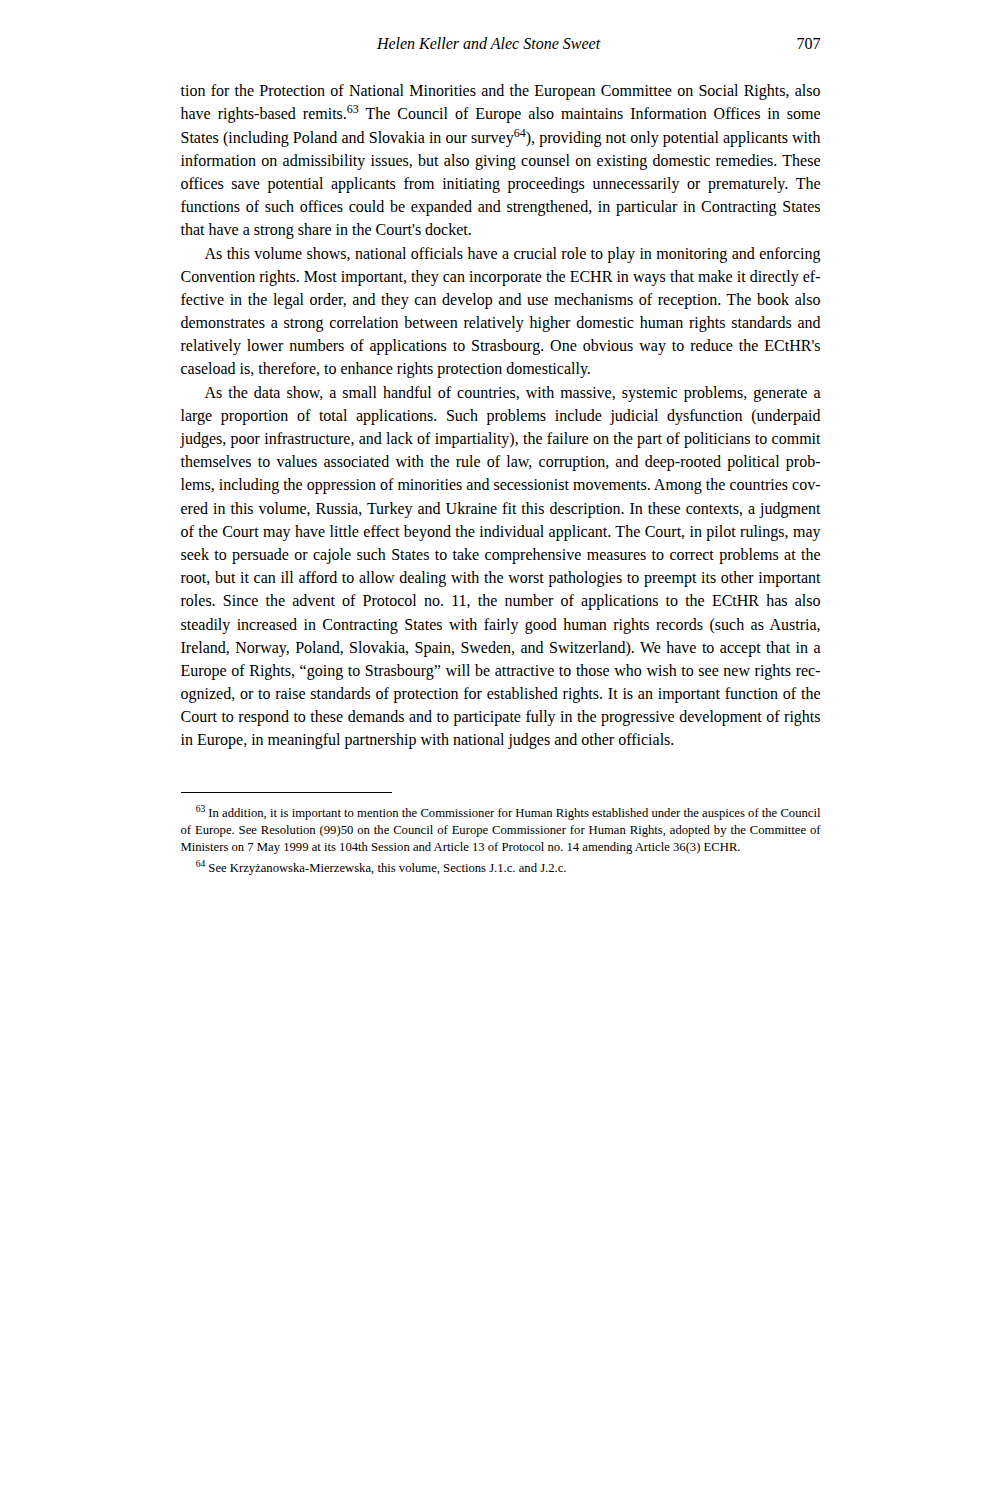Helen Keller and Alec Stone Sweet 707
tion for the Protection of National Minorities and the European Committee on Social Rights, also have rights-based remits.63 The Council of Europe also maintains Information Offices in some States (including Poland and Slovakia in our survey64), providing not only potential applicants with information on admissibility issues, but also giving counsel on existing domestic remedies. These offices save potential applicants from initiating proceedings unnecessarily or prematurely. The functions of such offices could be expanded and strengthened, in particular in Contracting States that have a strong share in the Court's docket.
As this volume shows, national officials have a crucial role to play in monitoring and enforcing Convention rights. Most important, they can incorporate the ECHR in ways that make it directly effective in the legal order, and they can develop and use mechanisms of reception. The book also demonstrates a strong correlation between relatively higher domestic human rights standards and relatively lower numbers of applications to Strasbourg. One obvious way to reduce the ECtHR's caseload is, therefore, to enhance rights protection domestically.
As the data show, a small handful of countries, with massive, systemic problems, generate a large proportion of total applications. Such problems include judicial dysfunction (underpaid judges, poor infrastructure, and lack of impartiality), the failure on the part of politicians to commit themselves to values associated with the rule of law, corruption, and deep-rooted political problems, including the oppression of minorities and secessionist movements. Among the countries covered in this volume, Russia, Turkey and Ukraine fit this description. In these contexts, a judgment of the Court may have little effect beyond the individual applicant. The Court, in pilot rulings, may seek to persuade or cajole such States to take comprehensive measures to correct problems at the root, but it can ill afford to allow dealing with the worst pathologies to preempt its other important roles. Since the advent of Protocol no. 11, the number of applications to the ECtHR has also steadily increased in Contracting States with fairly good human rights records (such as Austria, Ireland, Norway, Poland, Slovakia, Spain, Sweden, and Switzerland). We have to accept that in a Europe of Rights, “going to Strasbourg” will be attractive to those who wish to see new rights recognized, or to raise standards of protection for established rights. It is an important function of the Court to respond to these demands and to participate fully in the progressive development of rights in Europe, in meaningful partnership with national judges and other officials.
63 In addition, it is important to mention the Commissioner for Human Rights established under the auspices of the Council of Europe. See Resolution (99)50 on the Council of Europe Commissioner for Human Rights, adopted by the Committee of Ministers on 7 May 1999 at its 104th Session and Article 13 of Protocol no. 14 amending Article 36(3) ECHR.
64 See Krzyżanowska-Mierzewska, this volume, Sections J.1.c. and J.2.c.